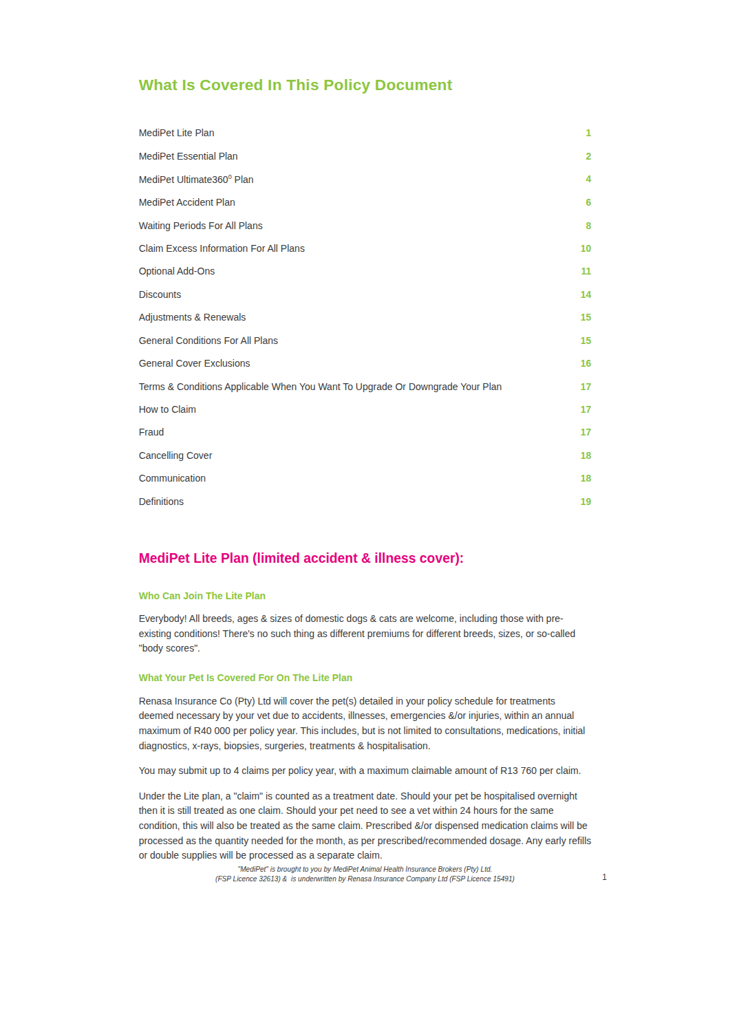What Is Covered In This Policy Document
| MediPet Lite Plan | 1 |
| MediPet Essential Plan | 2 |
| MediPet Ultimate360 0 Plan | 4 |
| MediPet Accident Plan | 6 |
| Waiting Periods For All Plans | 8 |
| Claim Excess Information For All Plans | 10 |
| Optional Add-Ons | 11 |
| Discounts | 14 |
| Adjustments & Renewals | 15 |
| General Conditions For All Plans | 15 |
| General Cover Exclusions | 16 |
| Terms & Conditions Applicable When You Want To Upgrade Or Downgrade Your Plan | 17 |
| How to Claim | 17 |
| Fraud | 17 |
| Cancelling Cover | 18 |
| Communication | 18 |
| Definitions | 19 |
MediPet Lite Plan (limited accident & illness cover):
Who Can Join The Lite Plan
Everybody! All breeds, ages & sizes of domestic dogs & cats are welcome, including those with pre-existing conditions! There's no such thing as different premiums for different breeds, sizes, or so-called "body scores".
What Your Pet Is Covered For On The Lite Plan
Renasa Insurance Co (Pty) Ltd will cover the pet(s) detailed in your policy schedule for treatments deemed necessary by your vet due to accidents, illnesses, emergencies &/or injuries, within an annual maximum of R40 000 per policy year. This includes, but is not limited to consultations, medications, initial diagnostics, x-rays, biopsies, surgeries, treatments & hospitalisation.
You may submit up to 4 claims per policy year, with a maximum claimable amount of R13 760 per claim.
Under the Lite plan, a "claim" is counted as a treatment date. Should your pet be hospitalised overnight then it is still treated as one claim. Should your pet need to see a vet within 24 hours for the same condition, this will also be treated as the same claim. Prescribed &/or dispensed medication claims will be processed as the quantity needed for the month, as per prescribed/recommended dosage. Any early refills or double supplies will be processed as a separate claim.
"MediPet" is brought to you by MediPet Animal Health Insurance Brokers (Pty) Ltd.
(FSP Licence 32613) & is underwritten by Renasa Insurance Company Ltd (FSP Licence 15491)
1